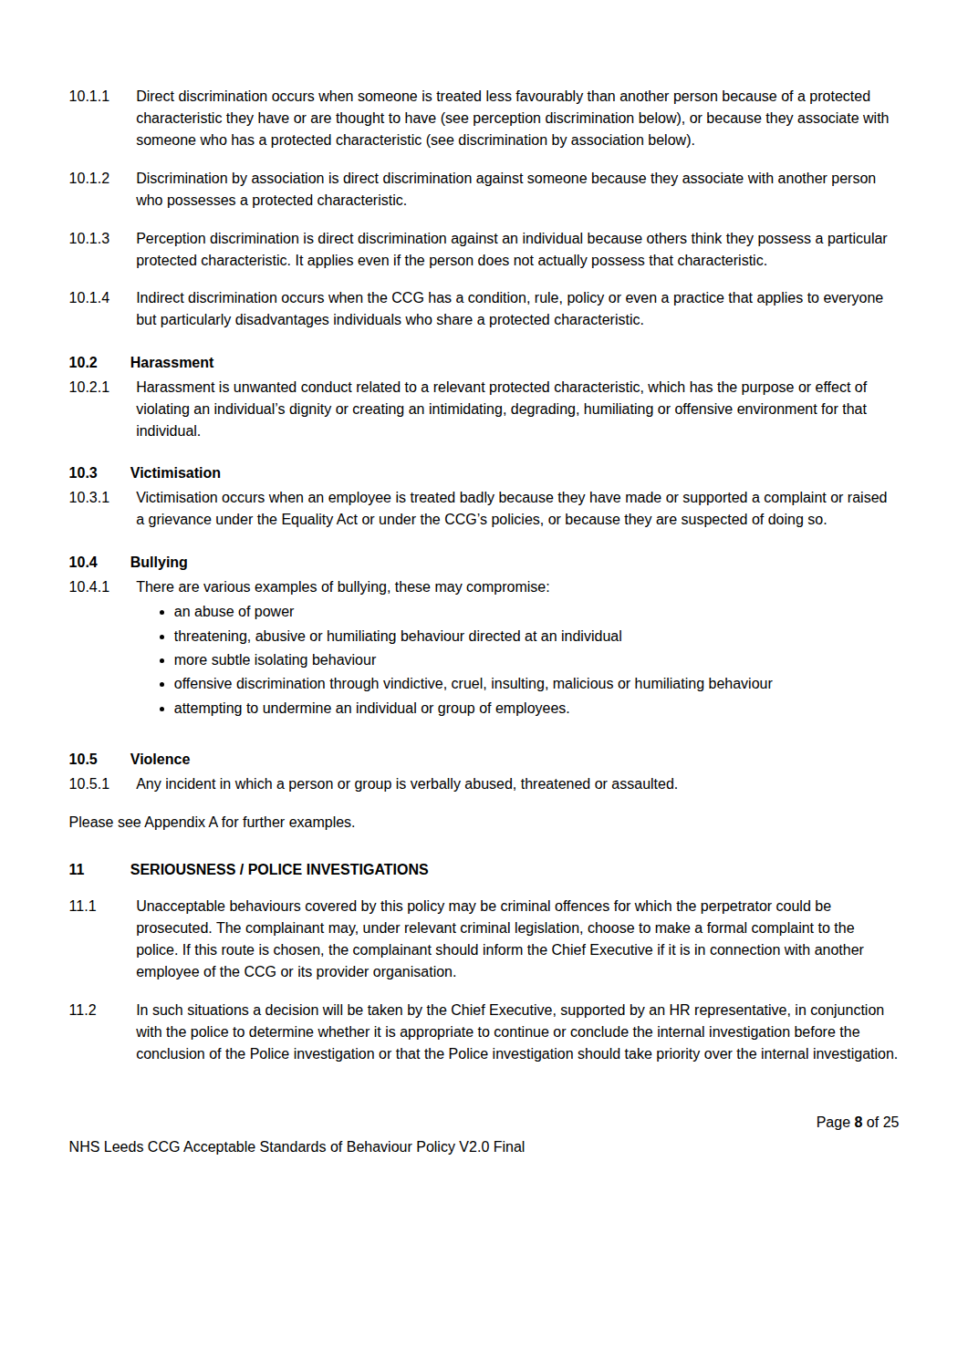10.1.1
Direct discrimination occurs when someone is treated less favourably than another person because of a protected characteristic they have or are thought to have (see perception discrimination below), or because they associate with someone who has a protected characteristic (see discrimination by association below).
10.1.2
Discrimination by association is direct discrimination against someone because they associate with another person who possesses a protected characteristic.
10.1.3
Perception discrimination is direct discrimination against an individual because others think they possess a particular protected characteristic. It applies even if the person does not actually possess that characteristic.
10.1.4
Indirect discrimination occurs when the CCG has a condition, rule, policy or even a practice that applies to everyone but particularly disadvantages individuals who share a protected characteristic.
10.2 Harassment
10.2.1
Harassment is unwanted conduct related to a relevant protected characteristic, which has the purpose or effect of violating an individual’s dignity or creating an intimidating, degrading, humiliating or offensive environment for that individual.
10.3 Victimisation
10.3.1
Victimisation occurs when an employee is treated badly because they have made or supported a complaint or raised a grievance under the Equality Act or under the CCG’s policies, or because they are suspected of doing so.
10.4 Bullying
10.4.1
There are various examples of bullying, these may compromise:
an abuse of power
threatening, abusive or humiliating behaviour directed at an individual
more subtle isolating behaviour
offensive discrimination through vindictive, cruel, insulting, malicious or humiliating behaviour
attempting to undermine an individual or group of employees.
10.5 Violence
10.5.1
Any incident in which a person or group is verbally abused, threatened or assaulted.
Please see Appendix A for further examples.
11 SERIOUSNESS / POLICE INVESTIGATIONS
11.1
Unacceptable behaviours covered by this policy may be criminal offences for which the perpetrator could be prosecuted. The complainant may, under relevant criminal legislation, choose to make a formal complaint to the police. If this route is chosen, the complainant should inform the Chief Executive if it is in connection with another employee of the CCG or its provider organisation.
11.2
In such situations a decision will be taken by the Chief Executive, supported by an HR representative, in conjunction with the police to determine whether it is appropriate to continue or conclude the internal investigation before the conclusion of the Police investigation or that the Police investigation should take priority over the internal investigation.
Page 8 of 25
NHS Leeds CCG Acceptable Standards of Behaviour Policy V2.0 Final